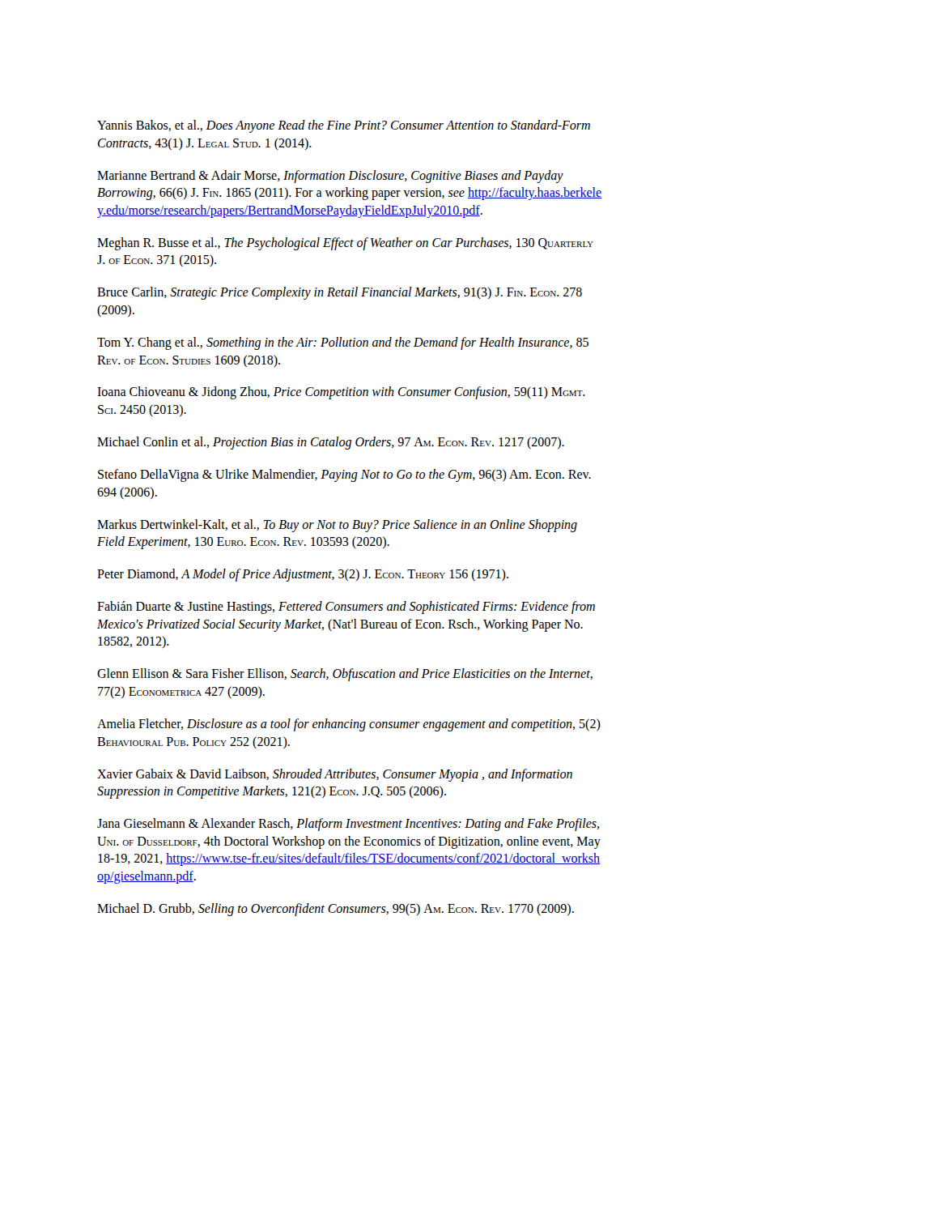Yannis Bakos, et al., Does Anyone Read the Fine Print? Consumer Attention to Standard-Form Contracts, 43(1) J. Legal Stud. 1 (2014).
Marianne Bertrand & Adair Morse, Information Disclosure, Cognitive Biases and Payday Borrowing, 66(6) J. Fin. 1865 (2011). For a working paper version, see http://faculty.haas.berkeley.edu/morse/research/papers/BertrandMorsePaydayFieldExpJuly2010.pdf.
Meghan R. Busse et al., The Psychological Effect of Weather on Car Purchases, 130 Quarterly J. of Econ. 371 (2015).
Bruce Carlin, Strategic Price Complexity in Retail Financial Markets, 91(3) J. Fin. Econ. 278 (2009).
Tom Y. Chang et al., Something in the Air: Pollution and the Demand for Health Insurance, 85 Rev. of Econ. Studies 1609 (2018).
Ioana Chioveanu & Jidong Zhou, Price Competition with Consumer Confusion, 59(11) Mgmt. Sci. 2450 (2013).
Michael Conlin et al., Projection Bias in Catalog Orders, 97 Am. Econ. Rev. 1217 (2007).
Stefano DellaVigna & Ulrike Malmendier, Paying Not to Go to the Gym, 96(3) Am. Econ. Rev. 694 (2006).
Markus Dertwinkel-Kalt, et al., To Buy or Not to Buy? Price Salience in an Online Shopping Field Experiment, 130 Euro. Econ. Rev. 103593 (2020).
Peter Diamond, A Model of Price Adjustment, 3(2) J. Econ. Theory 156 (1971).
Fabián Duarte & Justine Hastings, Fettered Consumers and Sophisticated Firms: Evidence from Mexico's Privatized Social Security Market, (Nat'l Bureau of Econ. Rsch., Working Paper No. 18582, 2012).
Glenn Ellison & Sara Fisher Ellison, Search, Obfuscation and Price Elasticities on the Internet, 77(2) Econometrica 427 (2009).
Amelia Fletcher, Disclosure as a tool for enhancing consumer engagement and competition, 5(2) Behavioural Pub. Policy 252 (2021).
Xavier Gabaix & David Laibson, Shrouded Attributes, Consumer Myopia , and Information Suppression in Competitive Markets, 121(2) Econ. J.Q. 505 (2006).
Jana Gieselmann & Alexander Rasch, Platform Investment Incentives: Dating and Fake Profiles, Uni. of Dusseldorf, 4th Doctoral Workshop on the Economics of Digitization, online event, May 18-19, 2021, https://www.tse-fr.eu/sites/default/files/TSE/documents/conf/2021/doctoral_workshop/gieselmann.pdf.
Michael D. Grubb, Selling to Overconfident Consumers, 99(5) Am. Econ. Rev. 1770 (2009).